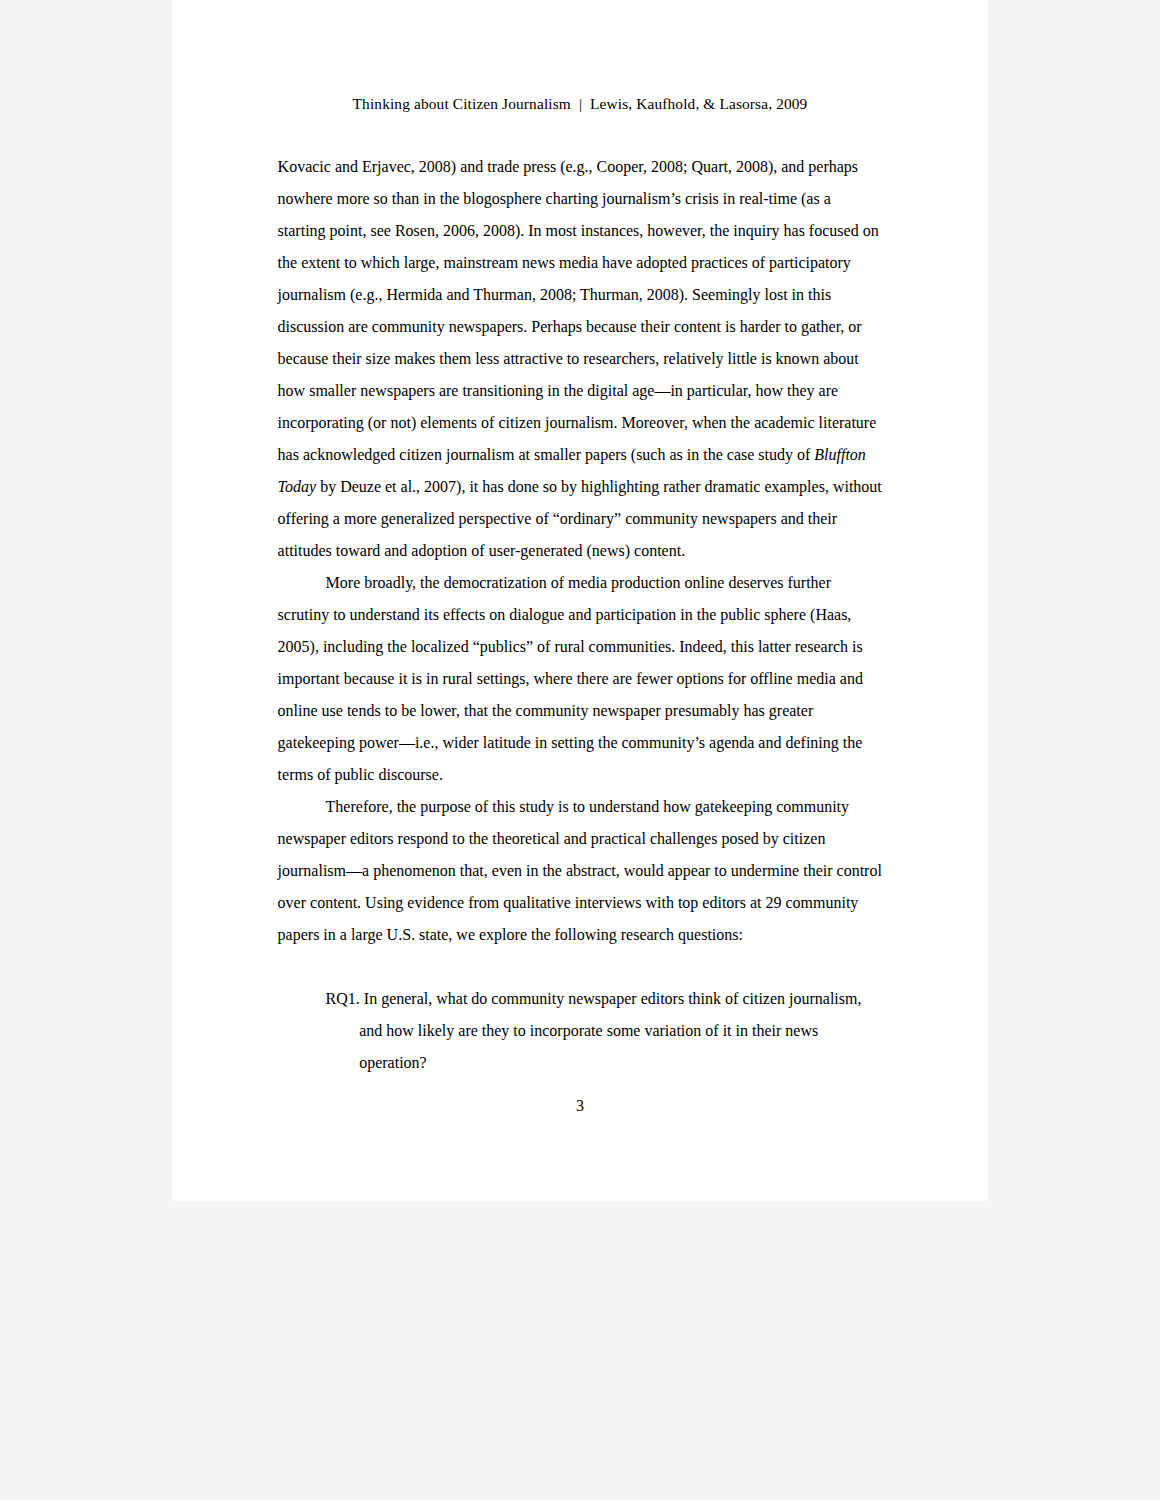Thinking about Citizen Journalism | Lewis, Kaufhold, & Lasorsa, 2009
Kovacic and Erjavec, 2008) and trade press (e.g., Cooper, 2008; Quart, 2008), and perhaps nowhere more so than in the blogosphere charting journalism’s crisis in real-time (as a starting point, see Rosen, 2006, 2008). In most instances, however, the inquiry has focused on the extent to which large, mainstream news media have adopted practices of participatory journalism (e.g., Hermida and Thurman, 2008; Thurman, 2008). Seemingly lost in this discussion are community newspapers. Perhaps because their content is harder to gather, or because their size makes them less attractive to researchers, relatively little is known about how smaller newspapers are transitioning in the digital age—in particular, how they are incorporating (or not) elements of citizen journalism. Moreover, when the academic literature has acknowledged citizen journalism at smaller papers (such as in the case study of Bluffton Today by Deuze et al., 2007), it has done so by highlighting rather dramatic examples, without offering a more generalized perspective of “ordinary” community newspapers and their attitudes toward and adoption of user-generated (news) content.
More broadly, the democratization of media production online deserves further scrutiny to understand its effects on dialogue and participation in the public sphere (Haas, 2005), including the localized “publics” of rural communities. Indeed, this latter research is important because it is in rural settings, where there are fewer options for offline media and online use tends to be lower, that the community newspaper presumably has greater gatekeeping power—i.e., wider latitude in setting the community’s agenda and defining the terms of public discourse.
Therefore, the purpose of this study is to understand how gatekeeping community newspaper editors respond to the theoretical and practical challenges posed by citizen journalism—a phenomenon that, even in the abstract, would appear to undermine their control over content. Using evidence from qualitative interviews with top editors at 29 community papers in a large U.S. state, we explore the following research questions:
RQ1. In general, what do community newspaper editors think of citizen journalism, and how likely are they to incorporate some variation of it in their news operation?
3